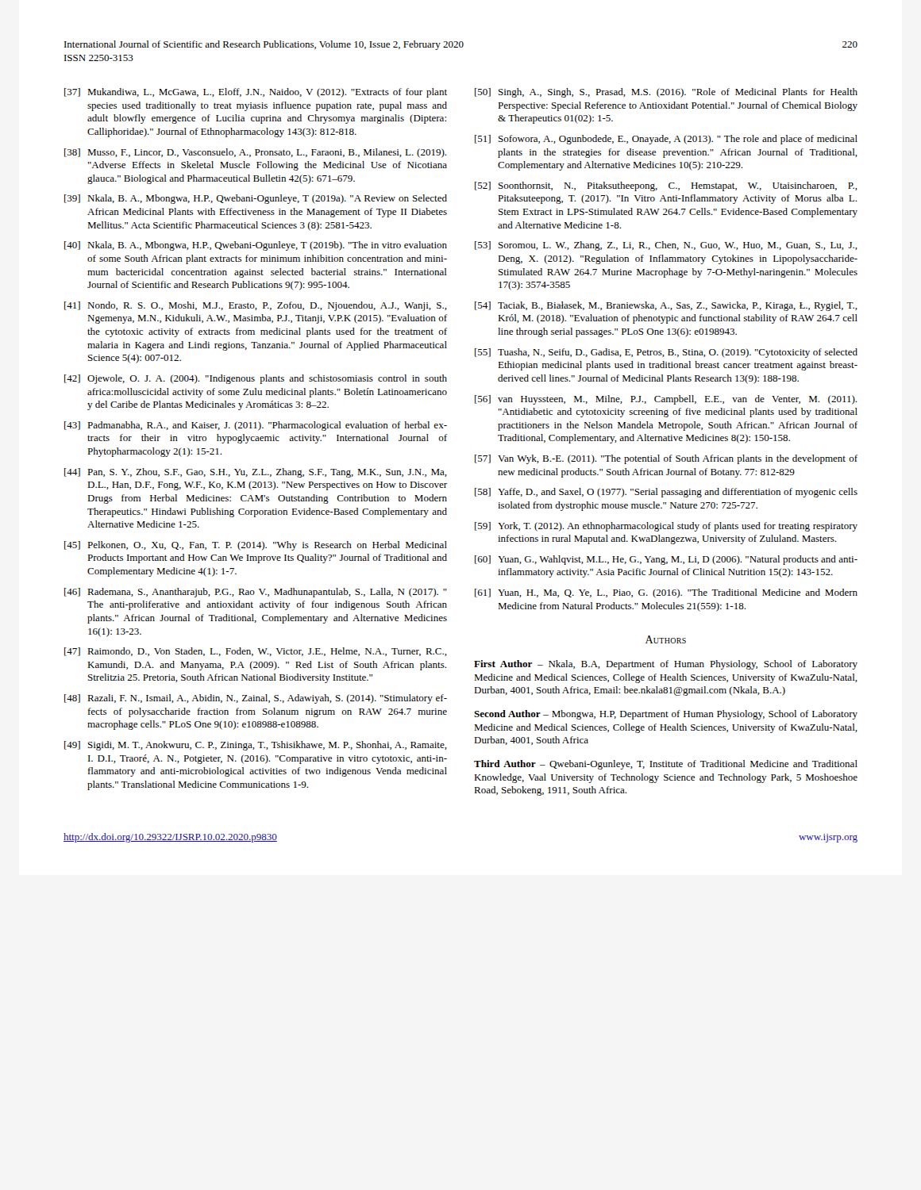International Journal of Scientific and Research Publications, Volume 10, Issue 2, February 2020 ISSN 2250-3153 220
[37] Mukandiwa, L., McGawa, L., Eloff, J.N., Naidoo, V (2012). "Extracts of four plant species used traditionally to treat myiasis influence pupation rate, pupal mass and adult blowfly emergence of Lucilia cuprina and Chrysomya marginalis (Diptera: Calliphoridae)." Journal of Ethnopharmacology 143(3): 812-818.
[38] Musso, F., Lincor, D., Vasconsuelo, A., Pronsato, L., Faraoni, B., Milanesi, L. (2019). "Adverse Effects in Skeletal Muscle Following the Medicinal Use of Nicotiana glauca." Biological and Pharmaceutical Bulletin 42(5): 671–679.
[39] Nkala, B. A., Mbongwa, H.P., Qwebani-Ogunleye, T (2019a). "A Review on Selected African Medicinal Plants with Effectiveness in the Management of Type II Diabetes Mellitus." Acta Scientific Pharmaceutical Sciences 3 (8): 2581-5423.
[40] Nkala, B. A., Mbongwa, H.P., Qwebani-Ogunleye, T (2019b). "The in vitro evaluation of some South African plant extracts for minimum inhibition concentration and minimum bactericidal concentration against selected bacterial strains." International Journal of Scientific and Research Publications 9(7): 995-1004.
[41] Nondo, R. S. O., Moshi, M.J., Erasto, P., Zofou, D., Njouendou, A.J., Wanji, S., Ngemenya, M.N., Kidukuli, A.W., Masimba, P.J., Titanji, V.P.K (2015). "Evaluation of the cytotoxic activity of extracts from medicinal plants used for the treatment of malaria in Kagera and Lindi regions, Tanzania." Journal of Applied Pharmaceutical Science 5(4): 007-012.
[42] Ojewole, O. J. A. (2004). "Indigenous plants and schistosomiasis control in south africa:molluscicidal activity of some Zulu medicinal plants." Boletín Latinoamericano y del Caribe de Plantas Medicinales y Aromáticas 3: 8–22.
[43] Padmanabha, R.A., and Kaiser, J. (2011). "Pharmacological evaluation of herbal extracts for their in vitro hypoglycaemic activity." International Journal of Phytopharmacology 2(1): 15-21.
[44] Pan, S. Y., Zhou, S.F., Gao, S.H., Yu, Z.L., Zhang, S.F., Tang, M.K., Sun, J.N., Ma, D.L., Han, D.F., Fong, W.F., Ko, K.M (2013). "New Perspectives on How to Discover Drugs from Herbal Medicines: CAM's Outstanding Contribution to Modern Therapeutics." Hindawi Publishing Corporation Evidence-Based Complementary and Alternative Medicine 1-25.
[45] Pelkonen, O., Xu, Q., Fan, T. P. (2014). "Why is Research on Herbal Medicinal Products Important and How Can We Improve Its Quality?" Journal of Traditional and Complementary Medicine 4(1): 1-7.
[46] Rademana, S., Anantharajub, P.G., Rao V., Madhunapantulab, S., Lalla, N (2017). " The anti-proliferative and antioxidant activity of four indigenous South African plants." African Journal of Traditional, Complementary and Alternative Medicines 16(1): 13-23.
[47] Raimondo, D., Von Staden, L., Foden, W., Victor, J.E., Helme, N.A., Turner, R.C., Kamundi, D.A. and Manyama, P.A (2009). " Red List of South African plants. Strelitzia 25. Pretoria, South African National Biodiversity Institute."
[48] Razali, F. N., Ismail, A., Abidin, N., Zainal, S., Adawiyah, S. (2014). "Stimulatory effects of polysaccharide fraction from Solanum nigrum on RAW 264.7 murine macrophage cells." PLoS One 9(10): e108988-e108988.
[49] Sigidi, M. T., Anokwuru, C. P., Zininga, T., Tshisikhawe, M. P., Shonhai, A., Ramaite, I. D.I., Traoré, A. N., Potgieter, N. (2016). "Comparative in vitro cytotoxic, anti-inflammatory and anti-microbiological activities of two indigenous Venda medicinal plants." Translational Medicine Communications 1-9.
[50] Singh, A., Singh, S., Prasad, M.S. (2016). "Role of Medicinal Plants for Health Perspective: Special Reference to Antioxidant Potential." Journal of Chemical Biology & Therapeutics 01(02): 1-5.
[51] Sofowora, A., Ogunbodede, E., Onayade, A (2013). " The role and place of medicinal plants in the strategies for disease prevention." African Journal of Traditional, Complementary and Alternative Medicines 10(5): 210-229.
[52] Soonthornsit, N., Pitaksutheepong, C., Hemstapat, W., Utaisincharoen, P., Pitaksuteepong, T. (2017). "In Vitro Anti-Inflammatory Activity of Morus alba L. Stem Extract in LPS-Stimulated RAW 264.7 Cells." Evidence-Based Complementary and Alternative Medicine 1-8.
[53] Soromou, L. W., Zhang, Z., Li, R., Chen, N., Guo, W., Huo, M., Guan, S., Lu, J., Deng, X. (2012). "Regulation of Inflammatory Cytokines in Lipopolysaccharide-Stimulated RAW 264.7 Murine Macrophage by 7-O-Methyl-naringenin." Molecules 17(3): 3574-3585
[54] Taciak, B., Białasek, M., Braniewska, A., Sas, Z., Sawicka, P., Kiraga, Ł., Rygiel, T., Król, M. (2018). "Evaluation of phenotypic and functional stability of RAW 264.7 cell line through serial passages." PLoS One 13(6): e0198943.
[55] Tuasha, N., Seifu, D., Gadisa, E, Petros, B., Stina, O. (2019). "Cytotoxicity of selected Ethiopian medicinal plants used in traditional breast cancer treatment against breast-derived cell lines." Journal of Medicinal Plants Research 13(9): 188-198.
[56] van Huyssteen, M., Milne, P.J., Campbell, E.E., van de Venter, M. (2011). "Antidiabetic and cytotoxicity screening of five medicinal plants used by traditional practitioners in the Nelson Mandela Metropole, South African." African Journal of Traditional, Complementary, and Alternative Medicines 8(2): 150-158.
[57] Van Wyk, B.-E. (2011). "The potential of South African plants in the development of new medicinal products." South African Journal of Botany. 77: 812-829
[58] Yaffe, D., and Saxel, O (1977). "Serial passaging and differentiation of myogenic cells isolated from dystrophic mouse muscle." Nature 270: 725-727.
[59] York, T. (2012). An ethnopharmacological study of plants used for treating respiratory infections in rural Maputal and. KwaDlangezwa, University of Zululand. Masters.
[60] Yuan, G., Wahlqvist, M.L., He, G., Yang, M., Li, D (2006). "Natural products and anti-inflammatory activity." Asia Pacific Journal of Clinical Nutrition 15(2): 143-152.
[61] Yuan, H., Ma, Q. Ye, L., Piao, G. (2016). "The Traditional Medicine and Modern Medicine from Natural Products." Molecules 21(559): 1-18.
Authors
First Author – Nkala, B.A, Department of Human Physiology, School of Laboratory Medicine and Medical Sciences, College of Health Sciences, University of KwaZulu-Natal, Durban, 4001, South Africa, Email: bee.nkala81@gmail.com (Nkala, B.A.)
Second Author – Mbongwa, H.P, Department of Human Physiology, School of Laboratory Medicine and Medical Sciences, College of Health Sciences, University of KwaZulu-Natal, Durban, 4001, South Africa
Third Author – Qwebani-Ogunleye, T, Institute of Traditional Medicine and Traditional Knowledge, Vaal University of Technology Science and Technology Park, 5 Moshoeshoe Road, Sebokeng, 1911, South Africa.
http://dx.doi.org/10.29322/IJSRP.10.02.2020.p9830 www.ijsrp.org